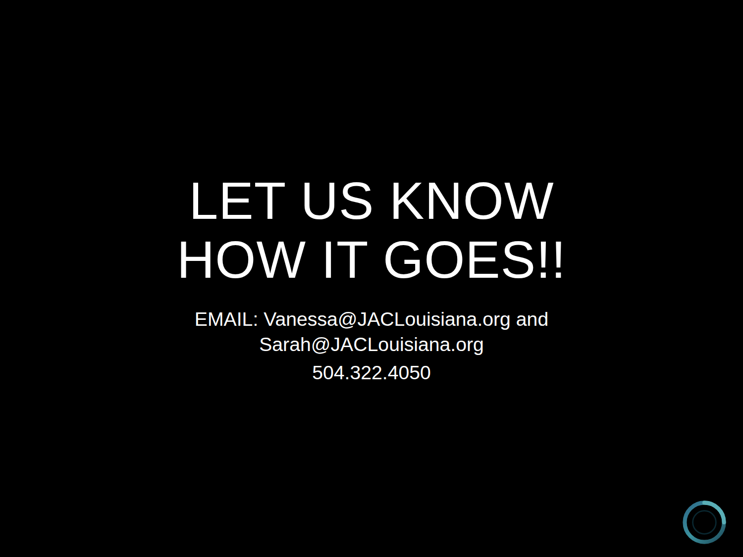LET US KNOW HOW IT GOES!!
EMAIL: Vanessa@JACLouisiana.org and Sarah@JACLouisiana.org 504.322.4050